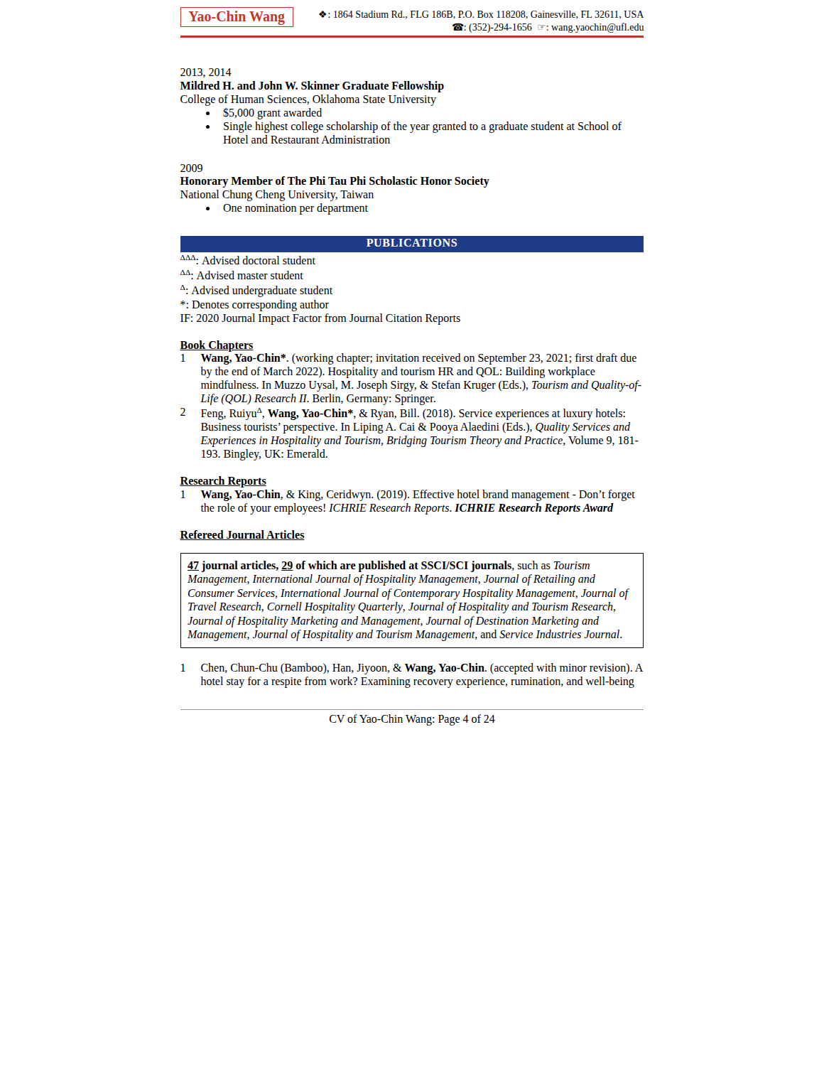Yao-Chin Wang
❖: 1864 Stadium Rd., FLG 186B, P.O. Box 118208, Gainesville, FL 32611, USA
☎: (352)-294-1656 ☞: wang.yaochin@ufl.edu
2013, 2014
Mildred H. and John W. Skinner Graduate Fellowship
College of Human Sciences, Oklahoma State University
$5,000 grant awarded
Single highest college scholarship of the year granted to a graduate student at School of Hotel and Restaurant Administration
2009
Honorary Member of The Phi Tau Phi Scholastic Honor Society
National Chung Cheng University, Taiwan
One nomination per department
PUBLICATIONS
ΔΔΔ: Advised doctoral student
ΔΔ: Advised master student
Δ: Advised undergraduate student
*: Denotes corresponding author
IF: 2020 Journal Impact Factor from Journal Citation Reports
Book Chapters
1
Wang, Yao-Chin*. (working chapter; invitation received on September 23, 2021; first draft due by the end of March 2022). Hospitality and tourism HR and QOL: Building workplace mindfulness. In Muzzo Uysal, M. Joseph Sirgy, & Stefan Kruger (Eds.), Tourism and Quality-of-Life (QOL) Research II. Berlin, Germany: Springer.
2
Feng, RuiyuΔ, Wang, Yao-Chin*, & Ryan, Bill. (2018). Service experiences at luxury hotels: Business tourists’ perspective. In Liping A. Cai & Pooya Alaedini (Eds.), Quality Services and Experiences in Hospitality and Tourism, Bridging Tourism Theory and Practice, Volume 9, 181-193. Bingley, UK: Emerald.
Research Reports
1
Wang, Yao-Chin, & King, Ceridwyn. (2019). Effective hotel brand management - Don’t forget the role of your employees! ICHRIE Research Reports. ICHRIE Research Reports Award
Refereed Journal Articles
47 journal articles, 29 of which are published at SSCI/SCI journals, such as Tourism Management, International Journal of Hospitality Management, Journal of Retailing and Consumer Services, International Journal of Contemporary Hospitality Management, Journal of Travel Research, Cornell Hospitality Quarterly, Journal of Hospitality and Tourism Research, Journal of Hospitality Marketing and Management, Journal of Destination Marketing and Management, Journal of Hospitality and Tourism Management, and Service Industries Journal.
1
Chen, Chun-Chu (Bamboo), Han, Jiyoon, & Wang, Yao-Chin. (accepted with minor revision). A hotel stay for a respite from work? Examining recovery experience, rumination, and well-being
CV of Yao-Chin Wang: Page 4 of 24